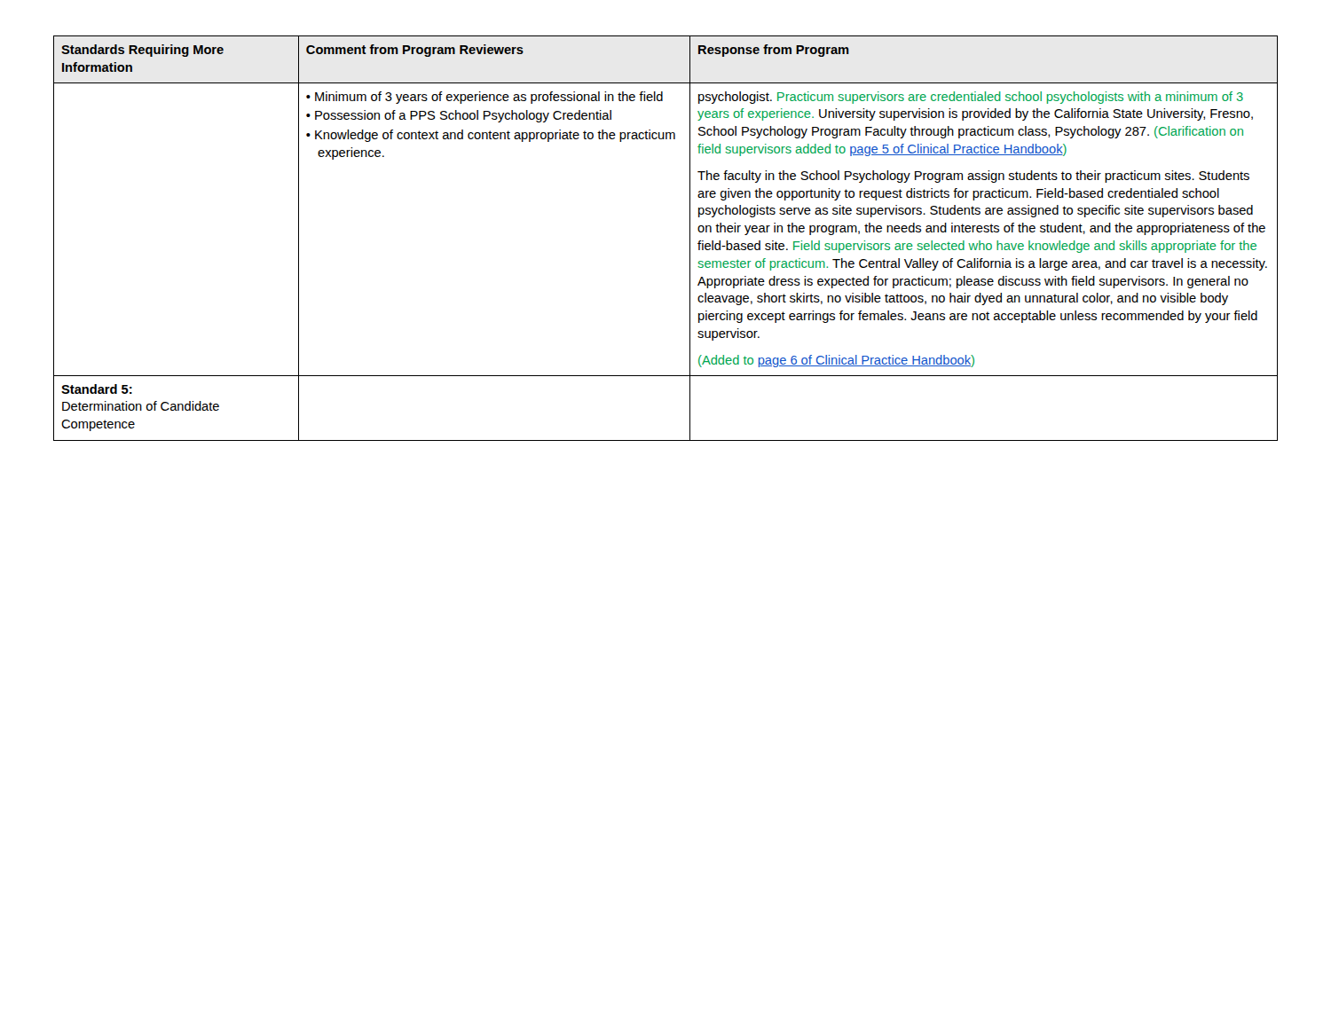| Standards Requiring More Information | Comment from Program Reviewers | Response from Program |
| --- | --- | --- |
| | • Minimum of 3 years of experience as professional in the field • Possession of a PPS School Psychology Credential • Knowledge of context and content appropriate to the practicum experience. | psychologist. Practicum supervisors are credentialed school psychologists with a minimum of 3 years of experience. University supervision is provided by the California State University, Fresno, School Psychology Program Faculty through practicum class, Psychology 287. (Clarification on field supervisors added to page 5 of Clinical Practice Handbook ) The faculty in the School Psychology Program assign students to their practicum sites. Students are given the opportunity to request districts for practicum. Field-based credentialed school psychologists serve as site supervisors. Students are assigned to specific site supervisors based on their year in the program, the needs and interests of the student, and the appropriateness of the field-based site. Field supervisors are selected who have knowledge and skills appropriate for the semester of practicum. The Central Valley of California is a large area, and car travel is a necessity. Appropriate dress is expected for practicum; please discuss with field supervisors. In general no cleavage, short skirts, no visible tattoos, no hair dyed an unnatural color, and no visible body piercing except earrings for females. Jeans are not acceptable unless recommended by your field supervisor. (Added to page 6 of Clinical Practice Handbook ) |
| Standard 5: Determination of Candidate Competence | | |